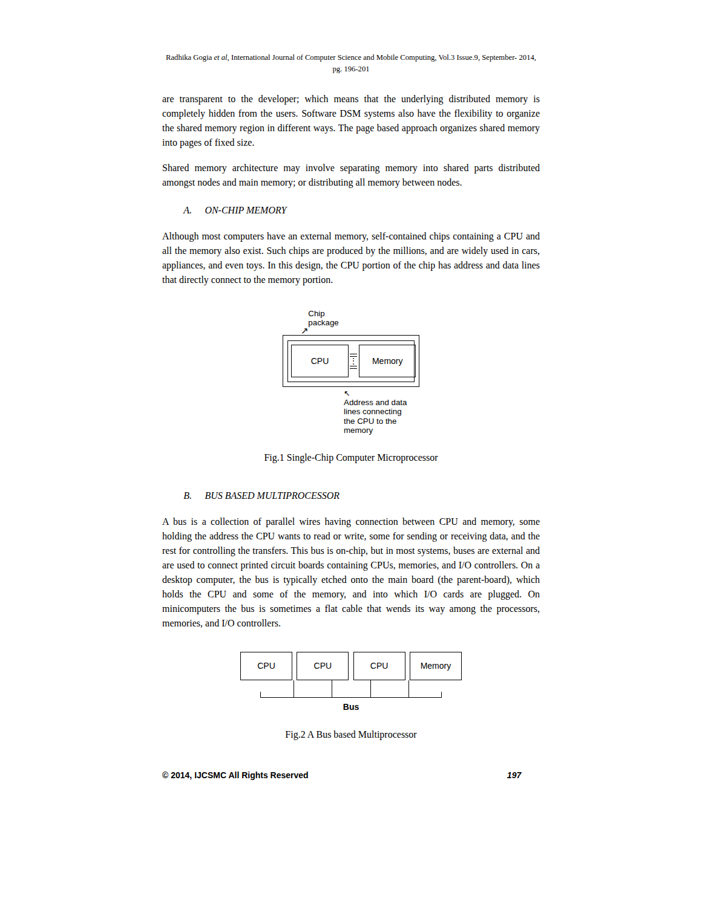Radhika Gogia et al, International Journal of Computer Science and Mobile Computing, Vol.3 Issue.9, September- 2014, pg. 196-201
are transparent to the developer; which means that the underlying distributed memory is completely hidden from the users. Software DSM systems also have the flexibility to organize the shared memory region in different ways. The page based approach organizes shared memory into pages of fixed size.
Shared memory architecture may involve separating memory into shared parts distributed amongst nodes and main memory; or distributing all memory between nodes.
A. ON-CHIP MEMORY
Although most computers have an external memory, self-contained chips containing a CPU and all the memory also exist. Such chips are produced by the millions, and are widely used in cars, appliances, and even toys. In this design, the CPU portion of the chip has address and data lines that directly connect to the memory portion.
Chip
package
↗
CPU
⋮
Memory
↖
Address and data
lines connecting
the CPU to the
memory
Fig.1 Single-Chip Computer Microprocessor
B. BUS BASED MULTIPROCESSOR
A bus is a collection of parallel wires having connection between CPU and memory, some holding the address the CPU wants to read or write, some for sending or receiving data, and the rest for controlling the transfers. This bus is on-chip, but in most systems, buses are external and are used to connect printed circuit boards containing CPUs, memories, and I/O controllers. On a desktop computer, the bus is typically etched onto the main board (the parent-board), which holds the CPU and some of the memory, and into which I/O cards are plugged. On minicomputers the bus is sometimes a flat cable that wends its way among the processors, memories, and I/O controllers.
CPU
CPU
CPU
Memory
Bus
Fig.2 A Bus based Multiprocessor
© 2014, IJCSMC All Rights Reserved
197